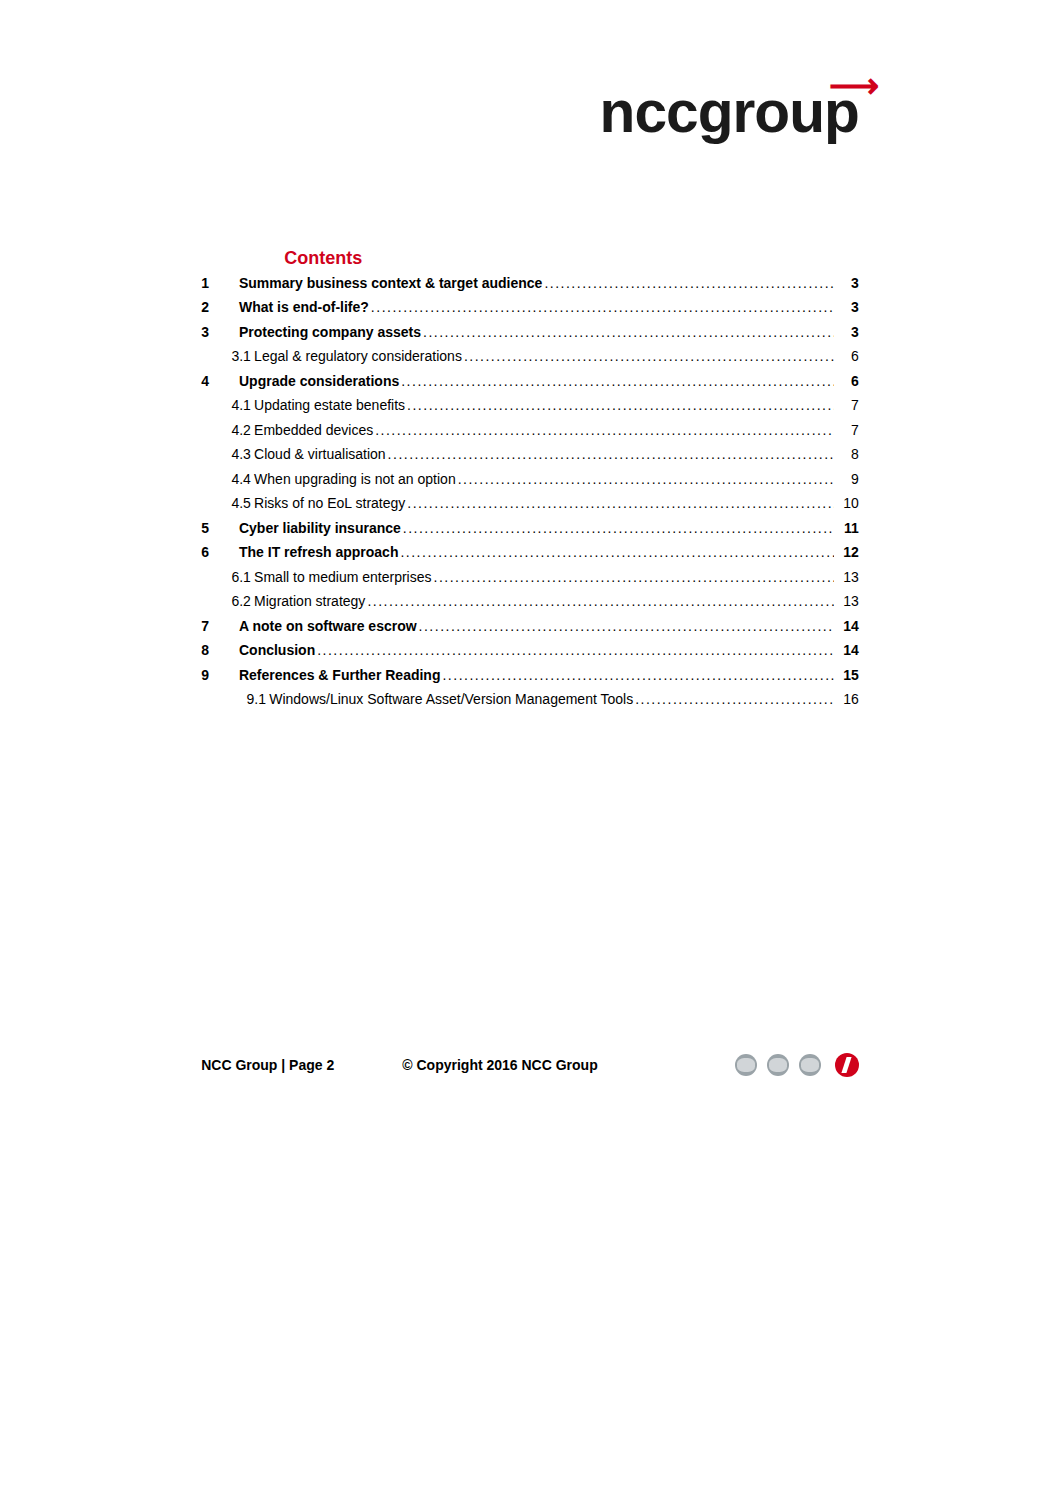nccgroup⟶
Contents
1 Summary business context & target audience ................................................................................................................. 3
2 What is end-of-life? ................................................................................................................. 3
3 Protecting company assets ................................................................................................................. 3
3.1 Legal & regulatory considerations ................................................................................................................. 6
4 Upgrade considerations ................................................................................................................. 6
4.1 Updating estate benefits ................................................................................................................. 7
4.2 Embedded devices ................................................................................................................. 7
4.3 Cloud & virtualisation ................................................................................................................. 8
4.4 When upgrading is not an option ................................................................................................................. 9
4.5 Risks of no EoL strategy ................................................................................................................. 10
5 Cyber liability insurance ................................................................................................................. 11
6 The IT refresh approach ................................................................................................................. 12
6.1 Small to medium enterprises ................................................................................................................. 13
6.2 Migration strategy ................................................................................................................. 13
7 A note on software escrow ................................................................................................................. 14
8 Conclusion ................................................................................................................. 14
9 References & Further Reading ................................................................................................................. 15
9.1 Windows/Linux Software Asset/Version Management Tools ................................................................................................................. 16
NCC Group | Page 2
© Copyright 2016 NCC Group